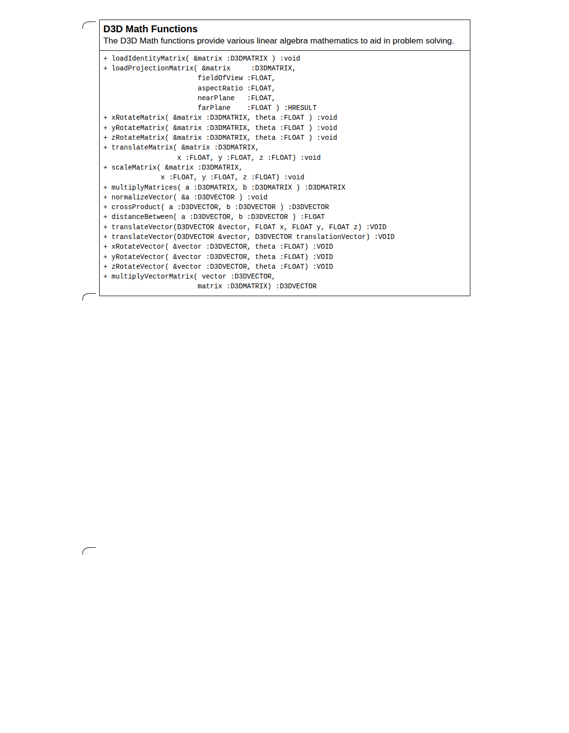D3D Math Functions
The D3D Math functions provide various linear algebra mathematics to aid in problem solving.
+ loadIdentityMatrix( &matrix :D3DMATRIX ) :void
+ loadProjectionMatrix( &matrix     :D3DMATRIX,
                       fieldOfView :FLOAT,
                       aspectRatio :FLOAT,
                       nearPlane   :FLOAT,
                       farPlane    :FLOAT ) :HRESULT
+ xRotateMatrix( &matrix :D3DMATRIX, theta :FLOAT ) :void
+ yRotateMatrix( &matrix :D3DMATRIX, theta :FLOAT ) :void
+ zRotateMatrix( &matrix :D3DMATRIX, theta :FLOAT ) :void
+ translateMatrix( &matrix :D3DMATRIX,
                  x :FLOAT, y :FLOAT, z :FLOAT) :void
+ scaleMatrix( &matrix :D3DMATRIX,
              x :FLOAT, y :FLOAT, z :FLOAT) :void
+ multiplyMatrices( a :D3DMATRIX, b :D3DMATRIX ) :D3DMATRIX
+ normalizeVector( &a :D3DVECTOR ) :void
+ crossProduct( a :D3DVECTOR, b :D3DVECTOR ) :D3DVECTOR
+ distanceBetween( a :D3DVECTOR, b :D3DVECTOR ) :FLOAT
+ translateVector(D3DVECTOR &vector, FLOAT x, FLOAT y, FLOAT z) :VOID
+ translateVector(D3DVECTOR &vector, D3DVECTOR translationVector) :VOID
+ xRotateVector( &vector :D3DVECTOR, theta :FLOAT) :VOID
+ yRotateVector( &vector :D3DVECTOR, theta :FLOAT) :VOID
+ zRotateVector( &vector :D3DVECTOR, theta :FLOAT) :VOID
+ multiplyVectorMatrix( vector :D3DVECTOR,
                       matrix :D3DMATRIX) :D3DVECTOR